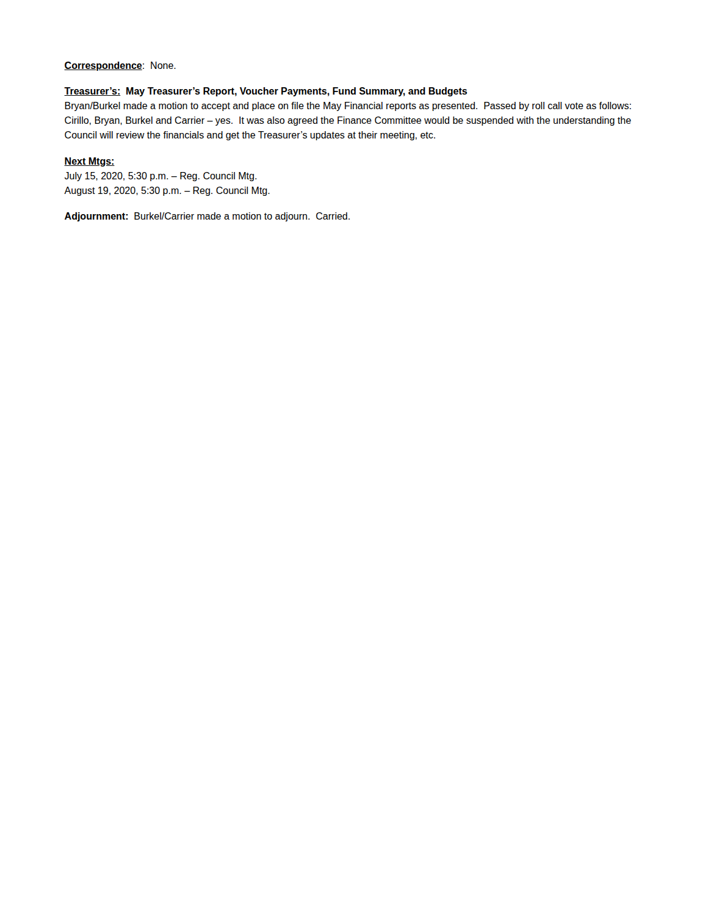Correspondence: None.
Treasurer’s: May Treasurer’s Report, Voucher Payments, Fund Summary, and Budgets
Bryan/Burkel made a motion to accept and place on file the May Financial reports as presented. Passed by roll call vote as follows: Cirillo, Bryan, Burkel and Carrier – yes. It was also agreed the Finance Committee would be suspended with the understanding the Council will review the financials and get the Treasurer’s updates at their meeting, etc.
Next Mtgs:
July 15, 2020, 5:30 p.m. – Reg. Council Mtg.
August 19, 2020, 5:30 p.m. – Reg. Council Mtg.
Adjournment: Burkel/Carrier made a motion to adjourn. Carried.